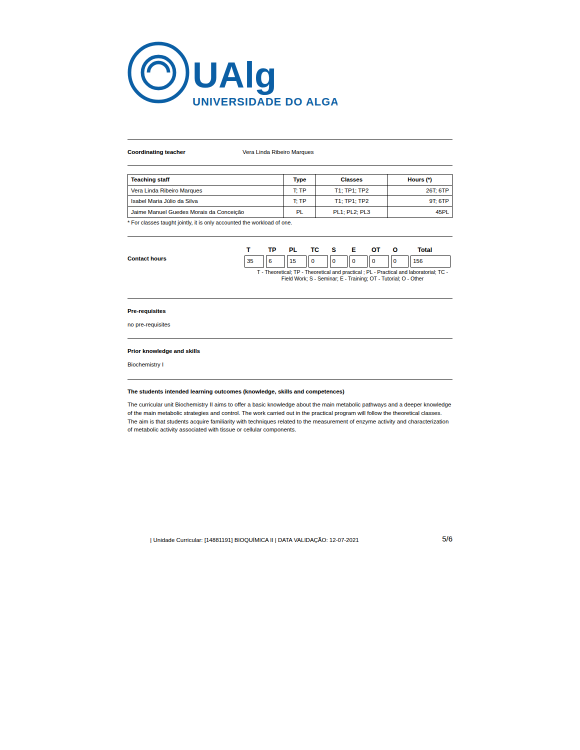UAlg UNIVERSIDADE DO ALGARVE
Coordinating teacher
Vera Linda Ribeiro Marques
| Teaching staff | Type | Classes | Hours (*) |
| --- | --- | --- | --- |
| Vera Linda Ribeiro Marques | T; TP | T1; TP1; TP2 | 26T; 6TP |
| Isabel Maria Júlio da Silva | T; TP | T1; TP1; TP2 | 9T; 6TP |
| Jaime Manuel Guedes Morais da Conceição | PL | PL1; PL2; PL3 | 45PL |
* For classes taught jointly, it is only accounted the workload of one.
Contact hours
| T | TP | PL | TC | S | E | OT | O | Total |
| --- | --- | --- | --- | --- | --- | --- | --- | --- |
| 35 | 6 | 15 | 0 | 0 | 0 | 0 | 0 | 156 |
T - Theoretical; TP - Theoretical and practical ; PL - Practical and laboratorial; TC - Field Work; S - Seminar; E - Training; OT - Tutorial; O - Other
Pre-requisites
no pre-requisites
Prior knowledge and skills
Biochemistry I
The students intended learning outcomes (knowledge, skills and competences)
The curricular unit Biochemistry II aims to offer a basic knowledge about the main metabolic pathways and a deeper knowledge of the main metabolic strategies and control. The work carried out in the practical program will follow the theoretical classes. The aim is that students acquire familiarity with techniques related to the measurement of enzyme activity and characterization of metabolic activity associated with tissue or cellular components.
| Unidade Curricular: [14881191] BIOQUÍMICA II | DATA VALIDAÇÃO: 12-07-2021
5/6